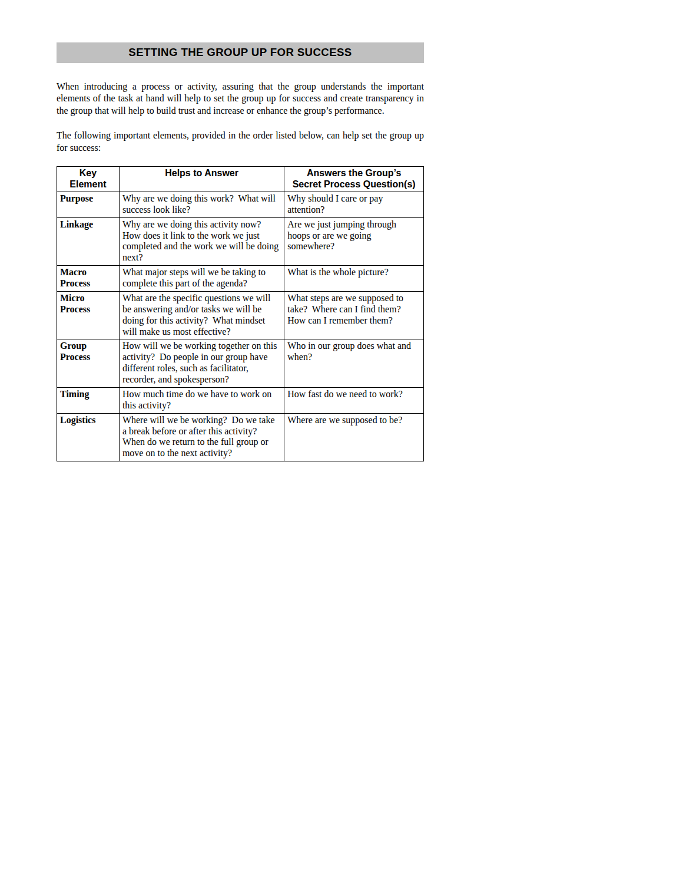Setting the Group Up for Success
When introducing a process or activity, assuring that the group understands the important elements of the task at hand will help to set the group up for success and create transparency in the group that will help to build trust and increase or enhance the group’s performance.
The following important elements, provided in the order listed below, can help set the group up for success:
| Key Element | Helps to Answer | Answers the Group’s Secret Process Question(s) |
| --- | --- | --- |
| Purpose | Why are we doing this work? What will success look like? | Why should I care or pay attention? |
| Linkage | Why are we doing this activity now? How does it link to the work we just completed and the work we will be doing next? | Are we just jumping through hoops or are we going somewhere? |
| Macro Process | What major steps will we be taking to complete this part of the agenda? | What is the whole picture? |
| Micro Process | What are the specific questions we will be answering and/or tasks we will be doing for this activity? What mindset will make us most effective? | What steps are we supposed to take? Where can I find them? How can I remember them? |
| Group Process | How will we be working together on this activity? Do people in our group have different roles, such as facilitator, recorder, and spokesperson? | Who in our group does what and when? |
| Timing | How much time do we have to work on this activity? | How fast do we need to work? |
| Logistics | Where will we be working? Do we take a break before or after this activity? When do we return to the full group or move on to the next activity? | Where are we supposed to be? |